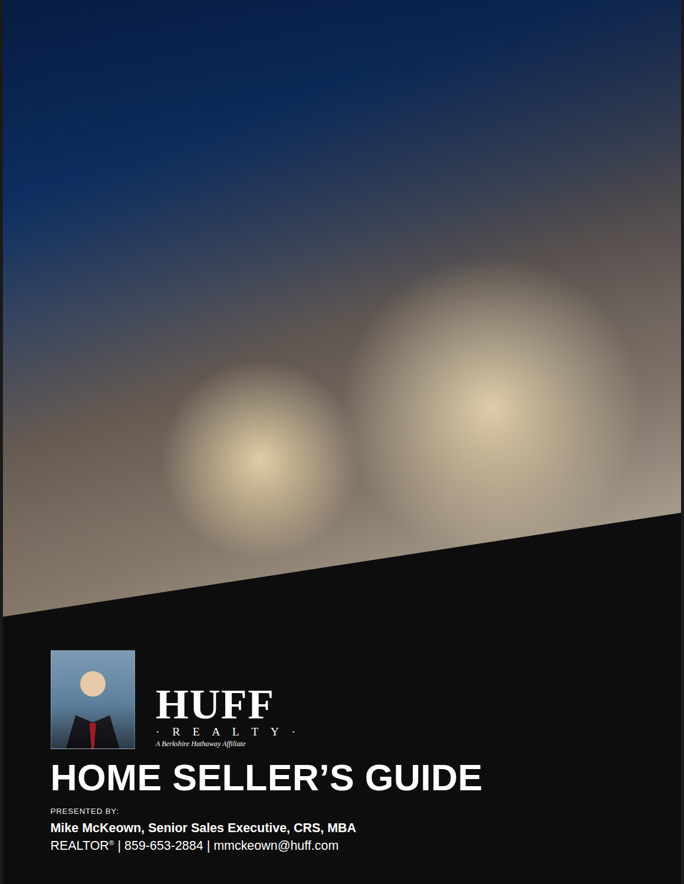HUFF
· R E A L T Y ·
A Berkshire Hathaway Affiliate
Home Seller’s Guide
Presented by:
Mike McKeown, Senior Sales Executive, CRS, MBA
REALTOR® | 859-653-2884 | mmckeown@huff.com